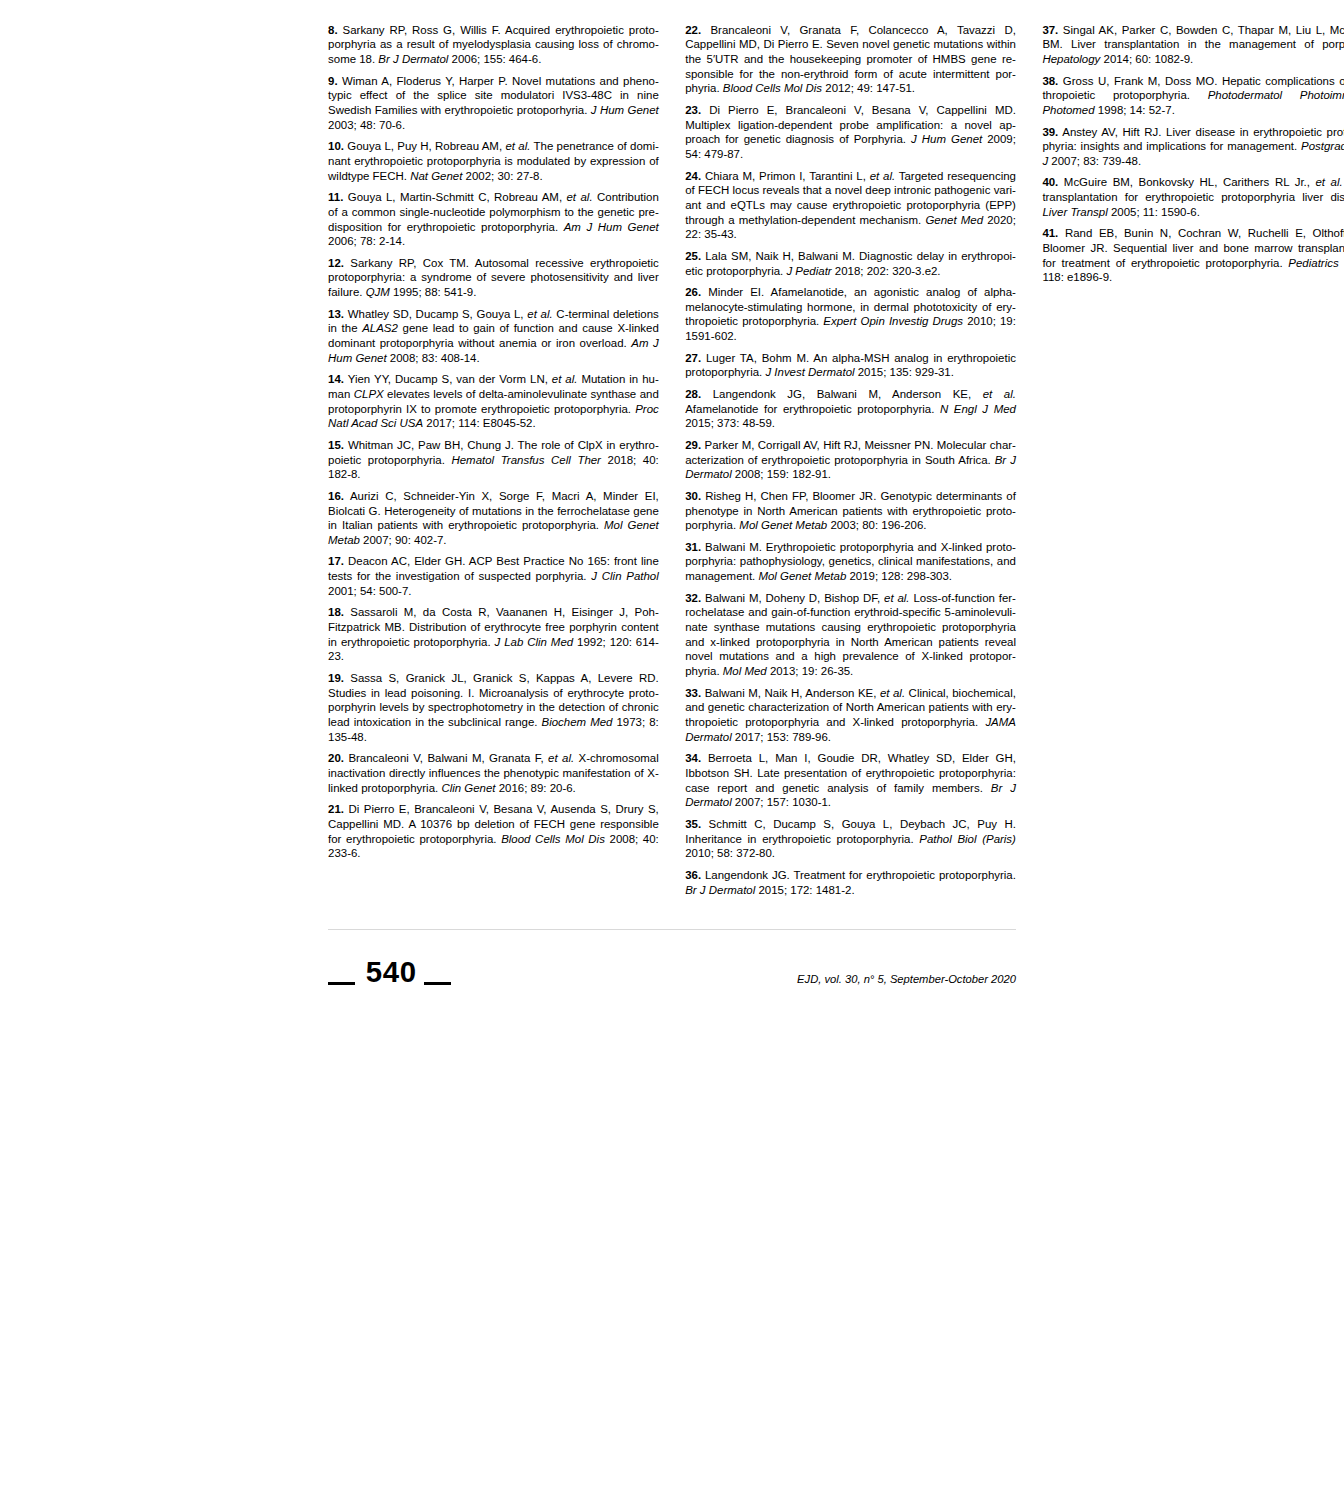8. Sarkany RP, Ross G, Willis F. Acquired erythropoietic protoporphyria as a result of myelodysplasia causing loss of chromosome 18. Br J Dermatol 2006; 155: 464-6.
9. Wiman A, Floderus Y, Harper P. Novel mutations and phenotypic effect of the splice site modulatori IVS3-48C in nine Swedish Families with erythropoietic protoporhyria. J Hum Genet 2003; 48: 70-6.
10. Gouya L, Puy H, Robreau AM, et al. The penetrance of dominant erythropoietic protoporphyria is modulated by expression of wildtype FECH. Nat Genet 2002; 30: 27-8.
11. Gouya L, Martin-Schmitt C, Robreau AM, et al. Contribution of a common single-nucleotide polymorphism to the genetic predisposition for erythropoietic protoporphyria. Am J Hum Genet 2006; 78: 2-14.
12. Sarkany RP, Cox TM. Autosomal recessive erythropoietic protoporphyria: a syndrome of severe photosensitivity and liver failure. QJM 1995; 88: 541-9.
13. Whatley SD, Ducamp S, Gouya L, et al. C-terminal deletions in the ALAS2 gene lead to gain of function and cause X-linked dominant protoporphyria without anemia or iron overload. Am J Hum Genet 2008; 83: 408-14.
14. Yien YY, Ducamp S, van der Vorm LN, et al. Mutation in human CLPX elevates levels of delta-aminolevulinate synthase and protoporphyrin IX to promote erythropoietic protoporphyria. Proc Natl Acad Sci USA 2017; 114: E8045-52.
15. Whitman JC, Paw BH, Chung J. The role of ClpX in erythropoietic protoporphyria. Hematol Transfus Cell Ther 2018; 40: 182-8.
16. Aurizi C, Schneider-Yin X, Sorge F, Macri A, Minder EI, Biolcati G. Heterogeneity of mutations in the ferrochelatase gene in Italian patients with erythropoietic protoporphyria. Mol Genet Metab 2007; 90: 402-7.
17. Deacon AC, Elder GH. ACP Best Practice No 165: front line tests for the investigation of suspected porphyria. J Clin Pathol 2001; 54: 500-7.
18. Sassaroli M, da Costa R, Vaananen H, Eisinger J, Poh-Fitzpatrick MB. Distribution of erythrocyte free porphyrin content in erythropoietic protoporphyria. J Lab Clin Med 1992; 120: 614-23.
19. Sassa S, Granick JL, Granick S, Kappas A, Levere RD. Studies in lead poisoning. I. Microanalysis of erythrocyte protoporphyrin levels by spectrophotometry in the detection of chronic lead intoxication in the subclinical range. Biochem Med 1973; 8: 135-48.
20. Brancaleoni V, Balwani M, Granata F, et al. X-chromosomal inactivation directly influences the phenotypic manifestation of X-linked protoporphyria. Clin Genet 2016; 89: 20-6.
21. Di Pierro E, Brancaleoni V, Besana V, Ausenda S, Drury S, Cappellini MD. A 10376 bp deletion of FECH gene responsible for erythropoietic protoporphyria. Blood Cells Mol Dis 2008; 40: 233-6.
22. Brancaleoni V, Granata F, Colancecco A, Tavazzi D, Cappellini MD, Di Pierro E. Seven novel genetic mutations within the 5′UTR and the housekeeping promoter of HMBS gene responsible for the non-erythroid form of acute intermittent porphyria. Blood Cells Mol Dis 2012; 49: 147-51.
23. Di Pierro E, Brancaleoni V, Besana V, Cappellini MD. Multiplex ligation-dependent probe amplification: a novel approach for genetic diagnosis of Porphyria. J Hum Genet 2009; 54: 479-87.
24. Chiara M, Primon I, Tarantini L, et al. Targeted resequencing of FECH locus reveals that a novel deep intronic pathogenic variant and eQTLs may cause erythropoietic protoporphyria (EPP) through a methylation-dependent mechanism. Genet Med 2020; 22: 35-43.
25. Lala SM, Naik H, Balwani M. Diagnostic delay in erythropoietic protoporphyria. J Pediatr 2018; 202: 320-3.e2.
26. Minder EI. Afamelanotide, an agonistic analog of alpha-melanocyte-stimulating hormone, in dermal phototoxicity of erythropoietic protoporphyria. Expert Opin Investig Drugs 2010; 19: 1591-602.
27. Luger TA, Bohm M. An alpha-MSH analog in erythropoietic protoporphyria. J Invest Dermatol 2015; 135: 929-31.
28. Langendonk JG, Balwani M, Anderson KE, et al. Afamelanotide for erythropoietic protoporphyria. N Engl J Med 2015; 373: 48-59.
29. Parker M, Corrigall AV, Hift RJ, Meissner PN. Molecular characterization of erythropoietic protoporphyria in South Africa. Br J Dermatol 2008; 159: 182-91.
30. Risheg H, Chen FP, Bloomer JR. Genotypic determinants of phenotype in North American patients with erythropoietic protoporphyria. Mol Genet Metab 2003; 80: 196-206.
31. Balwani M. Erythropoietic protoporphyria and X-linked protoporphyria: pathophysiology, genetics, clinical manifestations, and management. Mol Genet Metab 2019; 128: 298-303.
32. Balwani M, Doheny D, Bishop DF, et al. Loss-of-function ferrochelatase and gain-of-function erythroid-specific 5-aminolevulinate synthase mutations causing erythropoietic protoporphyria and x-linked protoporphyria in North American patients reveal novel mutations and a high prevalence of X-linked protoporphyria. Mol Med 2013; 19: 26-35.
33. Balwani M, Naik H, Anderson KE, et al. Clinical, biochemical, and genetic characterization of North American patients with erythropoietic protoporphyria and X-linked protoporphyria. JAMA Dermatol 2017; 153: 789-96.
34. Berroeta L, Man I, Goudie DR, Whatley SD, Elder GH, Ibbotson SH. Late presentation of erythropoietic protoporphyria: case report and genetic analysis of family members. Br J Dermatol 2007; 157: 1030-1.
35. Schmitt C, Ducamp S, Gouya L, Deybach JC, Puy H. Inheritance in erythropoietic protoporphyria. Pathol Biol (Paris) 2010; 58: 372-80.
36. Langendonk JG. Treatment for erythropoietic protoporphyria. Br J Dermatol 2015; 172: 1481-2.
37. Singal AK, Parker C, Bowden C, Thapar M, Liu L, McGuire BM. Liver transplantation in the management of porphyria. Hepatology 2014; 60: 1082-9.
38. Gross U, Frank M, Doss MO. Hepatic complications of erythropoietic protoporphyria. Photodermatol Photoimmunol Photomed 1998; 14: 52-7.
39. Anstey AV, Hift RJ. Liver disease in erythropoietic protoporphyria: insights and implications for management. Postgrad Med J 2007; 83: 739-48.
40. McGuire BM, Bonkovsky HL, Carithers RL Jr., et al. Liver transplantation for erythropoietic protoporphyria liver disease. Liver Transpl 2005; 11: 1590-6.
41. Rand EB, Bunin N, Cochran W, Ruchelli E, Olthoff KM, Bloomer JR. Sequential liver and bone marrow transplantation for treatment of erythropoietic protoporphyria. Pediatrics 2006; 118: e1896-9.
540
EJD, vol. 30, n° 5, September-October 2020